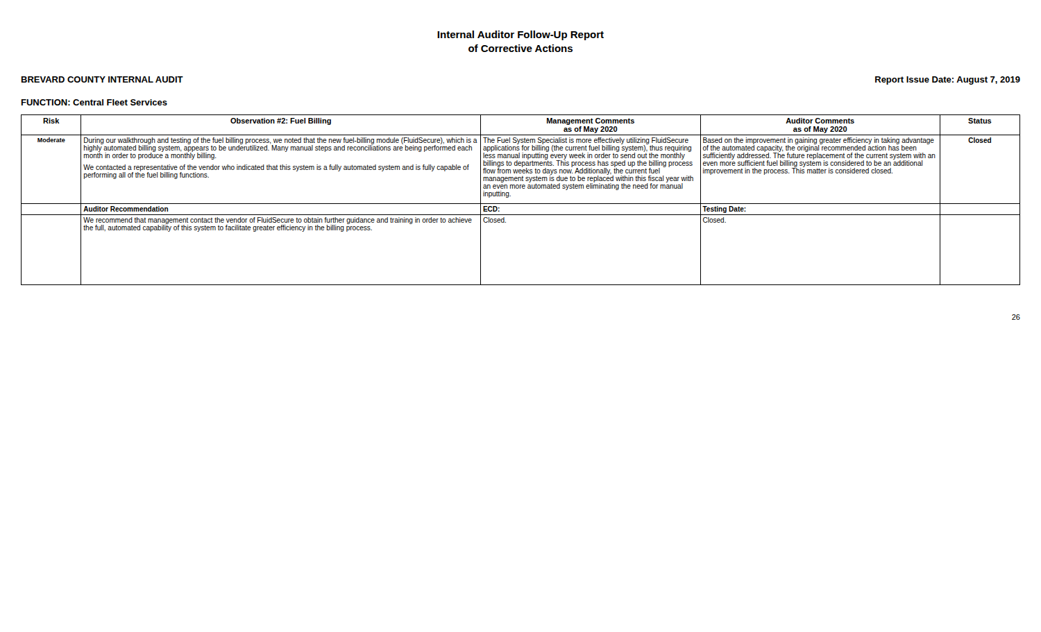Internal Auditor Follow-Up Report
of Corrective Actions
BREVARD COUNTY INTERNAL AUDIT
Report Issue Date: August 7, 2019
FUNCTION: Central Fleet Services
| Risk | Observation #2: Fuel Billing | Management Comments as of May 2020 | Auditor Comments as of May 2020 | Status |
| --- | --- | --- | --- | --- |
| Moderate | During our walkthrough and testing of the fuel billing process, we noted that the new fuel-billing module (FluidSecure), which is a highly automated billing system, appears to be underutilized. Many manual steps and reconciliations are being performed each month in order to produce a monthly billing. We contacted a representative of the vendor who indicated that this system is a fully automated system and is fully capable of performing all of the fuel billing functions. | The Fuel System Specialist is more effectively utilizing FluidSecure applications for billing (the current fuel billing system), thus requiring less manual inputting every week in order to send out the monthly billings to departments. This process has sped up the billing process flow from weeks to days now. Additionally, the current fuel management system is due to be replaced within this fiscal year with an even more automated system eliminating the need for manual inputting. | Based on the improvement in gaining greater efficiency in taking advantage of the automated capacity, the original recommended action has been sufficiently addressed. The future replacement of the current system with an even more sufficient fuel billing system is considered to be an additional improvement in the process. This matter is considered closed. | Closed |
| | Auditor Recommendation | ECD: | Testing Date: | |
| | We recommend that management contact the vendor of FluidSecure to obtain further guidance and training in order to achieve the full, automated capability of this system to facilitate greater efficiency in the billing process. | Closed. | Closed. | |
26